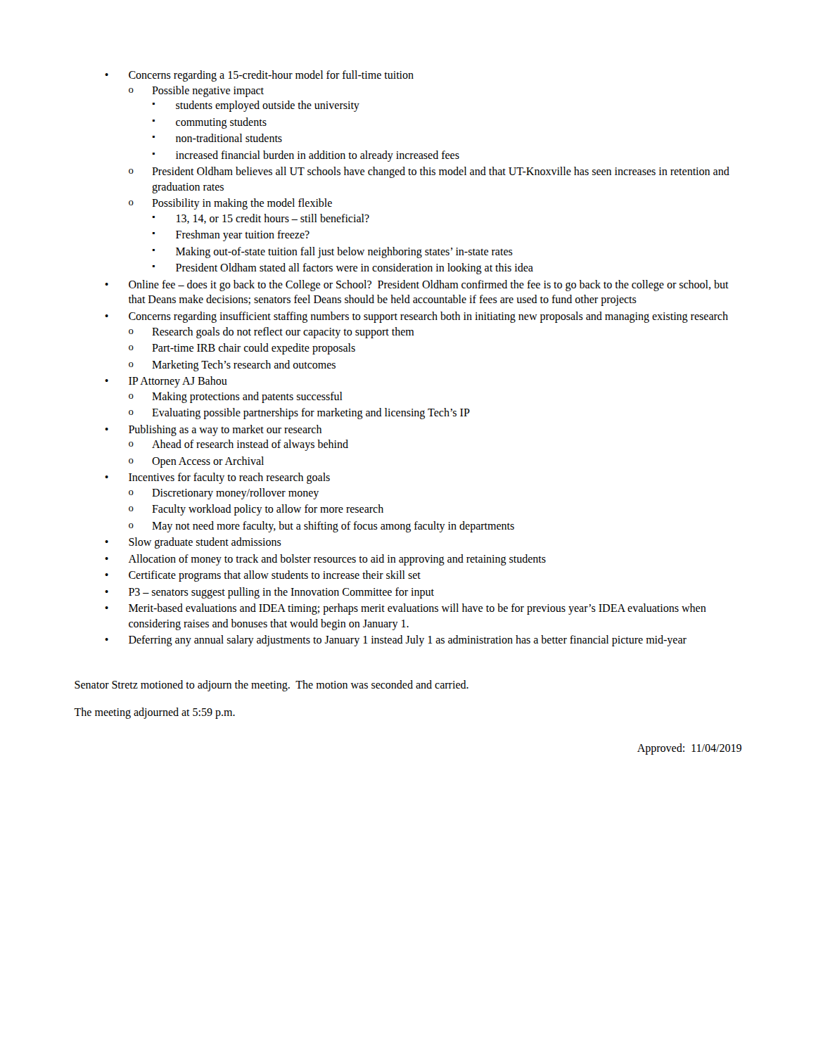Concerns regarding a 15-credit-hour model for full-time tuition
Possible negative impact
students employed outside the university
commuting students
non-traditional students
increased financial burden in addition to already increased fees
President Oldham believes all UT schools have changed to this model and that UT-Knoxville has seen increases in retention and graduation rates
Possibility in making the model flexible
13, 14, or 15 credit hours – still beneficial?
Freshman year tuition freeze?
Making out-of-state tuition fall just below neighboring states’ in-state rates
President Oldham stated all factors were in consideration in looking at this idea
Online fee – does it go back to the College or School? President Oldham confirmed the fee is to go back to the college or school, but that Deans make decisions; senators feel Deans should be held accountable if fees are used to fund other projects
Concerns regarding insufficient staffing numbers to support research both in initiating new proposals and managing existing research
Research goals do not reflect our capacity to support them
Part-time IRB chair could expedite proposals
Marketing Tech’s research and outcomes
IP Attorney AJ Bahou
Making protections and patents successful
Evaluating possible partnerships for marketing and licensing Tech’s IP
Publishing as a way to market our research
Ahead of research instead of always behind
Open Access or Archival
Incentives for faculty to reach research goals
Discretionary money/rollover money
Faculty workload policy to allow for more research
May not need more faculty, but a shifting of focus among faculty in departments
Slow graduate student admissions
Allocation of money to track and bolster resources to aid in approving and retaining students
Certificate programs that allow students to increase their skill set
P3 – senators suggest pulling in the Innovation Committee for input
Merit-based evaluations and IDEA timing; perhaps merit evaluations will have to be for previous year’s IDEA evaluations when considering raises and bonuses that would begin on January 1.
Deferring any annual salary adjustments to January 1 instead July 1 as administration has a better financial picture mid-year
Senator Stretz motioned to adjourn the meeting. The motion was seconded and carried.
The meeting adjourned at 5:59 p.m.
Approved: 11/04/2019